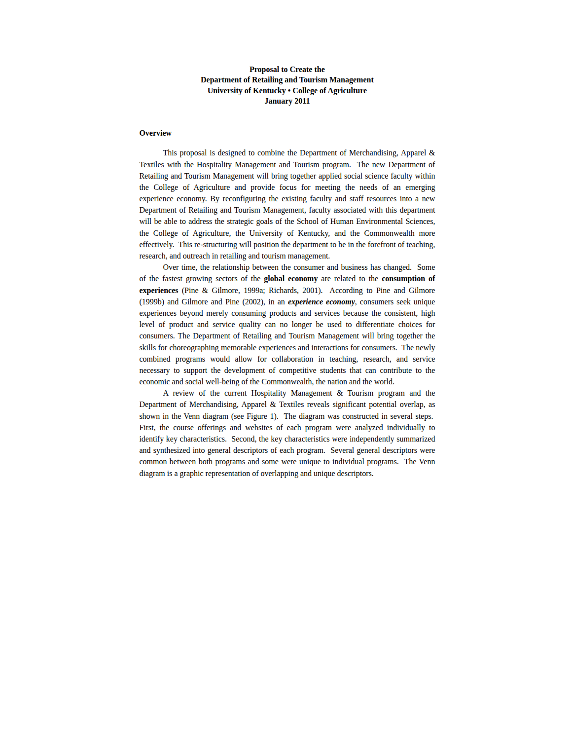Proposal to Create the
Department of Retailing and Tourism Management
University of Kentucky • College of Agriculture
January 2011
Overview
This proposal is designed to combine the Department of Merchandising, Apparel & Textiles with the Hospitality Management and Tourism program. The new Department of Retailing and Tourism Management will bring together applied social science faculty within the College of Agriculture and provide focus for meeting the needs of an emerging experience economy. By reconfiguring the existing faculty and staff resources into a new Department of Retailing and Tourism Management, faculty associated with this department will be able to address the strategic goals of the School of Human Environmental Sciences, the College of Agriculture, the University of Kentucky, and the Commonwealth more effectively. This re-structuring will position the department to be in the forefront of teaching, research, and outreach in retailing and tourism management.
Over time, the relationship between the consumer and business has changed. Some of the fastest growing sectors of the global economy are related to the consumption of experiences (Pine & Gilmore, 1999a; Richards, 2001). According to Pine and Gilmore (1999b) and Gilmore and Pine (2002), in an experience economy, consumers seek unique experiences beyond merely consuming products and services because the consistent, high level of product and service quality can no longer be used to differentiate choices for consumers. The Department of Retailing and Tourism Management will bring together the skills for choreographing memorable experiences and interactions for consumers. The newly combined programs would allow for collaboration in teaching, research, and service necessary to support the development of competitive students that can contribute to the economic and social well-being of the Commonwealth, the nation and the world.
A review of the current Hospitality Management & Tourism program and the Department of Merchandising, Apparel & Textiles reveals significant potential overlap, as shown in the Venn diagram (see Figure 1). The diagram was constructed in several steps. First, the course offerings and websites of each program were analyzed individually to identify key characteristics. Second, the key characteristics were independently summarized and synthesized into general descriptors of each program. Several general descriptors were common between both programs and some were unique to individual programs. The Venn diagram is a graphic representation of overlapping and unique descriptors.